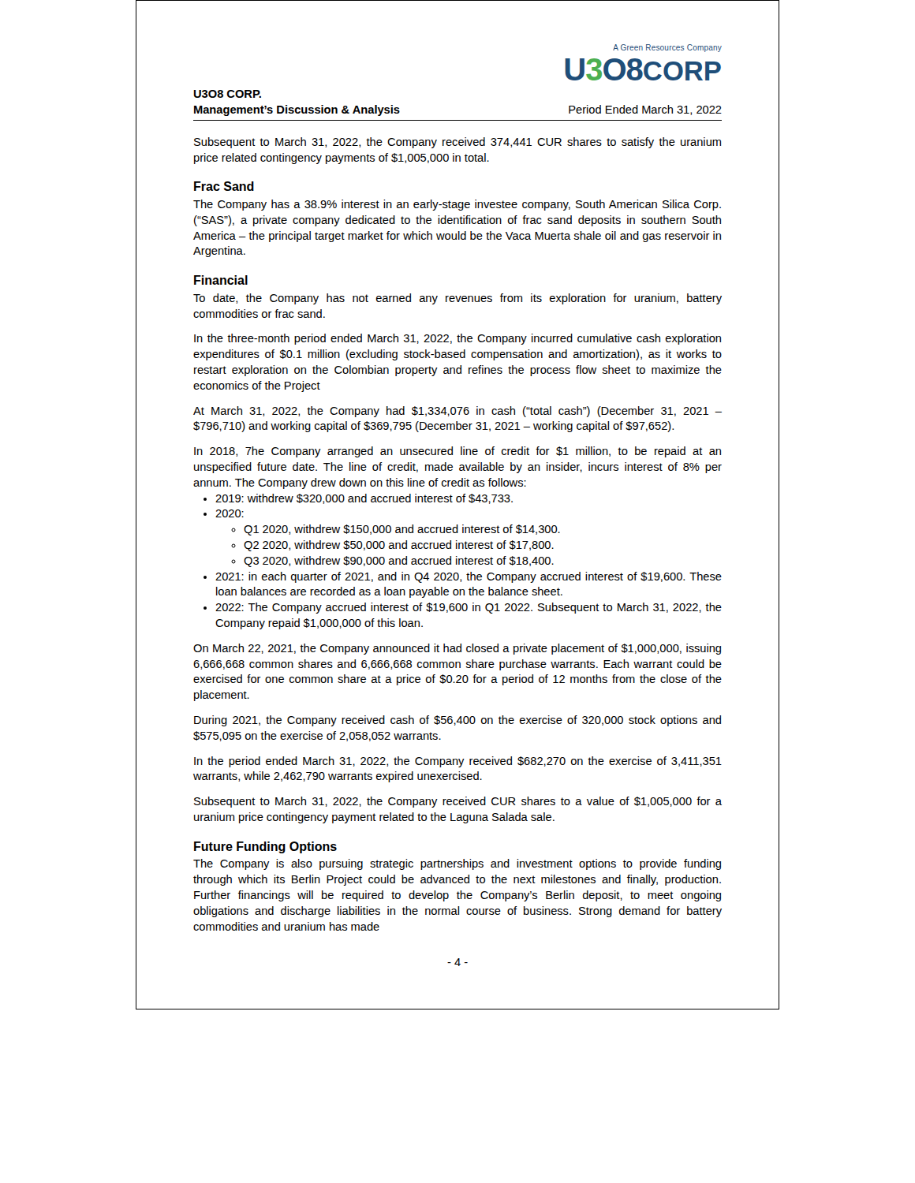A Green Resources Company
U 3 O8 CORP
U3O8 CORP.
Management’s Discussion & Analysis
Period Ended March 31, 2022
Subsequent to March 31, 2022, the Company received 374,441 CUR shares to satisfy the uranium price related contingency payments of $1,005,000 in total.
Frac Sand
The Company has a 38.9% interest in an early-stage investee company, South American Silica Corp. (“SAS”), a private company dedicated to the identification of frac sand deposits in southern South America – the principal target market for which would be the Vaca Muerta shale oil and gas reservoir in Argentina.
Financial
To date, the Company has not earned any revenues from its exploration for uranium, battery commodities or frac sand.
In the three-month period ended March 31, 2022, the Company incurred cumulative cash exploration expenditures of $0.1 million (excluding stock-based compensation and amortization), as it works to restart exploration on the Colombian property and refines the process flow sheet to maximize the economics of the Project
At March 31, 2022, the Company had $1,334,076 in cash (“total cash”) (December 31, 2021 – $796,710) and working capital of $369,795 (December 31, 2021 – working capital of $97,652).
In 2018, 7he Company arranged an unsecured line of credit for $1 million, to be repaid at an unspecified future date. The line of credit, made available by an insider, incurs interest of 8% per annum. The Company drew down on this line of credit as follows:
2019: withdrew $320,000 and accrued interest of $43,733.
2020:
Q1 2020, withdrew $150,000 and accrued interest of $14,300.
Q2 2020, withdrew $50,000 and accrued interest of $17,800.
Q3 2020, withdrew $90,000 and accrued interest of $18,400.
2021: in each quarter of 2021, and in Q4 2020, the Company accrued interest of $19,600. These loan balances are recorded as a loan payable on the balance sheet.
2022: The Company accrued interest of $19,600 in Q1 2022. Subsequent to March 31, 2022, the Company repaid $1,000,000 of this loan.
On March 22, 2021, the Company announced it had closed a private placement of $1,000,000, issuing 6,666,668 common shares and 6,666,668 common share purchase warrants. Each warrant could be exercised for one common share at a price of $0.20 for a period of 12 months from the close of the placement.
During 2021, the Company received cash of $56,400 on the exercise of 320,000 stock options and $575,095 on the exercise of 2,058,052 warrants.
In the period ended March 31, 2022, the Company received $682,270 on the exercise of 3,411,351 warrants, while 2,462,790 warrants expired unexercised.
Subsequent to March 31, 2022, the Company received CUR shares to a value of $1,005,000 for a uranium price contingency payment related to the Laguna Salada sale.
Future Funding Options
The Company is also pursuing strategic partnerships and investment options to provide funding through which its Berlin Project could be advanced to the next milestones and finally, production. Further financings will be required to develop the Company’s Berlin deposit, to meet ongoing obligations and discharge liabilities in the normal course of business. Strong demand for battery commodities and uranium has made
- 4 -